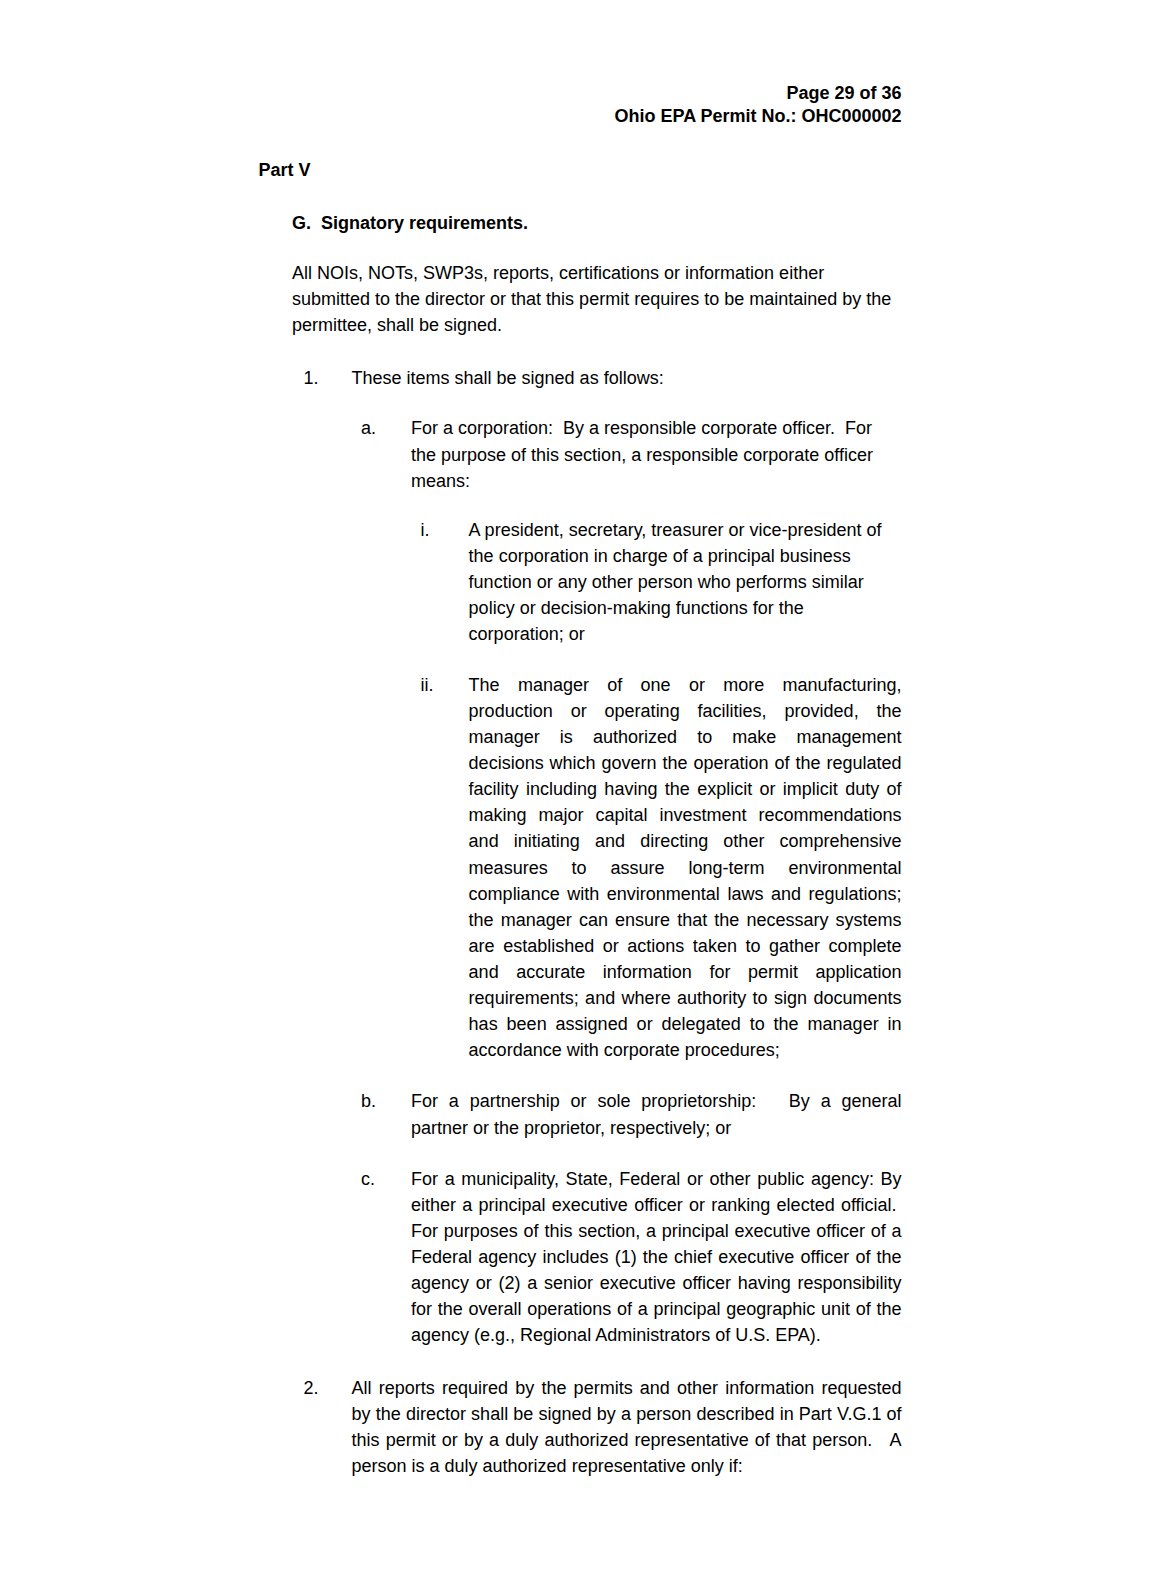Page 29 of 36 Ohio EPA Permit No.: OHC000002
Part V
G. Signatory requirements.
All NOIs, NOTs, SWP3s, reports, certifications or information either submitted to the director or that this permit requires to be maintained by the permittee, shall be signed.
1.
These items shall be signed as follows:
a.
For a corporation: By a responsible corporate officer. For the purpose of this section, a responsible corporate officer means:
i.
A president, secretary, treasurer or vice-president of the corporation in charge of a principal business function or any other person who performs similar policy or decision-making functions for the corporation; or
ii.
The manager of one or more manufacturing, production or operating facilities, provided, the manager is authorized to make management decisions which govern the operation of the regulated facility including having the explicit or implicit duty of making major capital investment recommendations and initiating and directing other comprehensive measures to assure long-term environmental compliance with environmental laws and regulations; the manager can ensure that the necessary systems are established or actions taken to gather complete and accurate information for permit application requirements; and where authority to sign documents has been assigned or delegated to the manager in accordance with corporate procedures;
b.
For a partnership or sole proprietorship: By a general partner or the proprietor, respectively; or
c.
For a municipality, State, Federal or other public agency: By either a principal executive officer or ranking elected official. For purposes of this section, a principal executive officer of a Federal agency includes (1) the chief executive officer of the agency or (2) a senior executive officer having responsibility for the overall operations of a principal geographic unit of the agency (e.g., Regional Administrators of U.S. EPA).
2.
All reports required by the permits and other information requested by the director shall be signed by a person described in Part V.G.1 of this permit or by a duly authorized representative of that person. A person is a duly authorized representative only if: